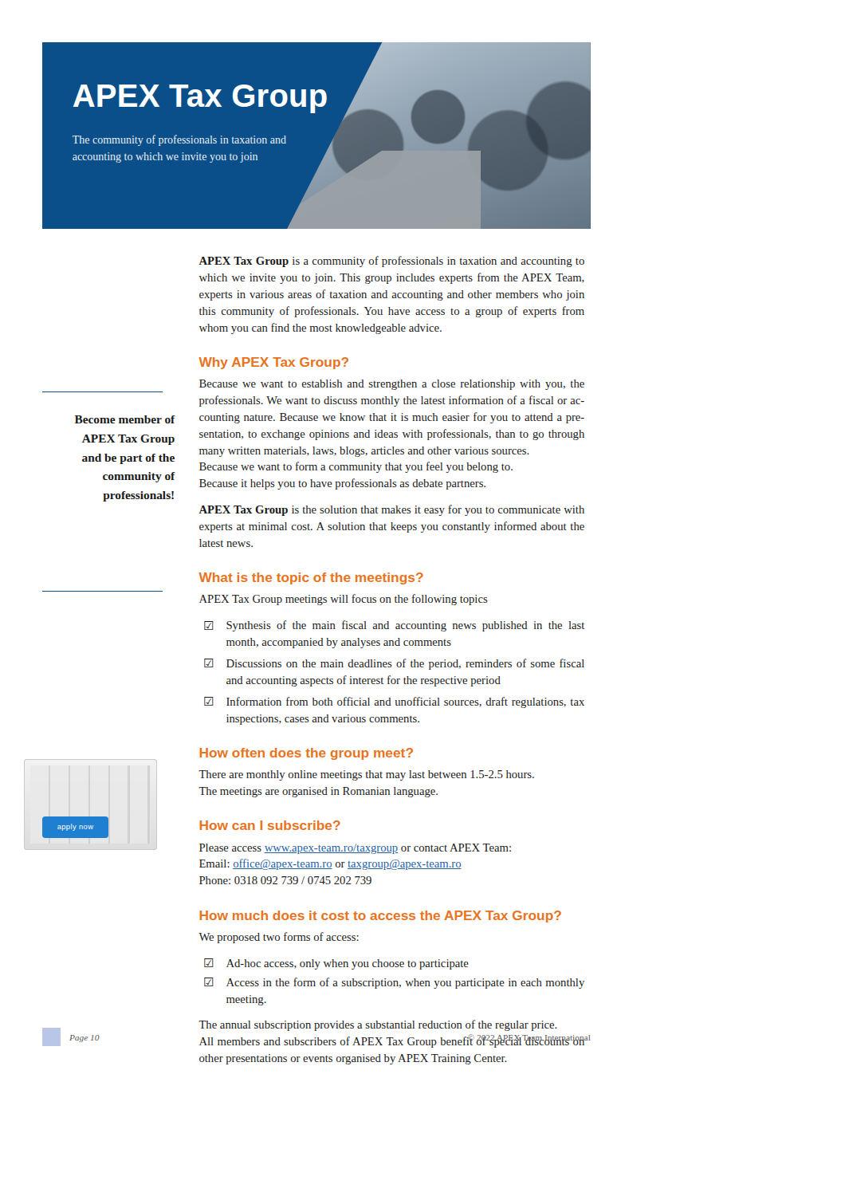APEX Tax Group
The community of professionals in taxation and accounting to which we invite you to join
Become member of
APEX Tax Group
and be part of the
community of
professionals!
apply now
APEX Tax Group is a community of professionals in taxation and accounting to which we invite you to join. This group includes experts from the APEX Team, experts in various areas of taxation and accounting and other members who join this community of professionals. You have access to a group of experts from whom you can find the most knowledgeable advice.
Why APEX Tax Group?
Because we want to establish and strengthen a close relationship with you, the professionals. We want to discuss monthly the latest information of a fiscal or accounting nature. Because we know that it is much easier for you to attend a presentation, to exchange opinions and ideas with professionals, than to go through many written materials, laws, blogs, articles and other various sources.
Because we want to form a community that you feel you belong to.
Because it helps you to have professionals as debate partners.
APEX Tax Group is the solution that makes it easy for you to communicate with experts at minimal cost. A solution that keeps you constantly informed about the latest news.
What is the topic of the meetings?
APEX Tax Group meetings will focus on the following topics
Synthesis of the main fiscal and accounting news published in the last month, accompanied by analyses and comments
Discussions on the main deadlines of the period, reminders of some fiscal and accounting aspects of interest for the respective period
Information from both official and unofficial sources, draft regulations, tax inspections, cases and various comments.
How often does the group meet?
There are monthly online meetings that may last between 1.5-2.5 hours.
The meetings are organised in Romanian language.
How can I subscribe?
Please access www.apex-team.ro/taxgroup or contact APEX Team:
Email: office@apex-team.ro or taxgroup@apex-team.ro
Phone: 0318 092 739 / 0745 202 739
How much does it cost to access the APEX Tax Group?
We proposed two forms of access:
Ad-hoc access, only when you choose to participate
Access in the form of a subscription, when you participate in each monthly meeting.
The annual subscription provides a substantial reduction of the regular price.
All members and subscribers of APEX Tax Group benefit of special discounts on other presentations or events organised by APEX Training Center.
Page 10
© 2022 APEX Team International